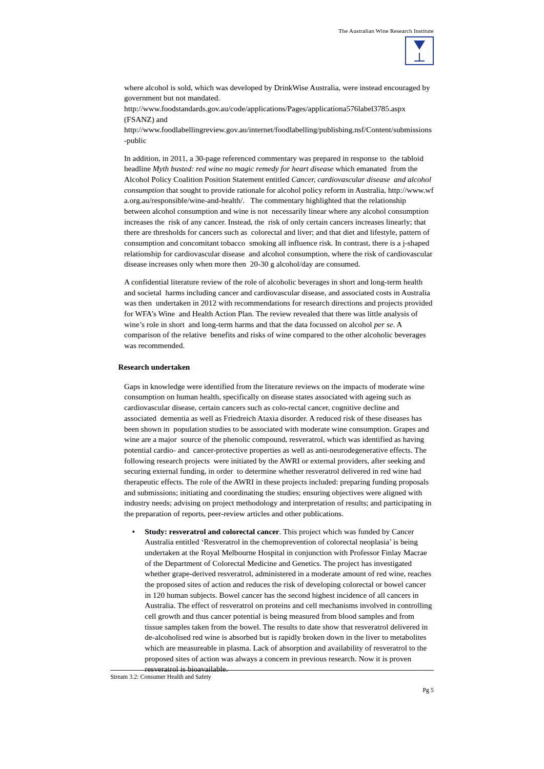The Australian Wine Research Institute
where alcohol is sold, which was developed by DrinkWise Australia, were instead encouraged by government but not mandated.
http://www.foodstandards.gov.au/code/applications/Pages/applicationa576label3785.aspx (FSANZ) and
http://www.foodlabellingreview.gov.au/internet/foodlabelling/publishing.nsf/Content/submissions-public
In addition, in 2011, a 30-page referenced commentary was prepared in response to the tabloid headline Myth busted: red wine no magic remedy for heart disease which emanated from the Alcohol Policy Coalition Position Statement entitled Cancer, cardiovascular disease and alcohol consumption that sought to provide rationale for alcohol policy reform in Australia, http://www.wfa.org.au/responsible/wine-and-health/. The commentary highlighted that the relationship between alcohol consumption and wine is not necessarily linear where any alcohol consumption increases the risk of any cancer. Instead, the risk of only certain cancers increases linearly; that there are thresholds for cancers such as colorectal and liver; and that diet and lifestyle, pattern of consumption and concomitant tobacco smoking all influence risk. In contrast, there is a j-shaped relationship for cardiovascular disease and alcohol consumption, where the risk of cardiovascular disease increases only when more then 20-30 g alcohol/day are consumed.
A confidential literature review of the role of alcoholic beverages in short and long-term health and societal harms including cancer and cardiovascular disease, and associated costs in Australia was then undertaken in 2012 with recommendations for research directions and projects provided for WFA’s Wine and Health Action Plan. The review revealed that there was little analysis of wine’s role in short and long-term harms and that the data focussed on alcohol per se. A comparison of the relative benefits and risks of wine compared to the other alcoholic beverages was recommended.
Research undertaken
Gaps in knowledge were identified from the literature reviews on the impacts of moderate wine consumption on human health, specifically on disease states associated with ageing such as cardiovascular disease, certain cancers such as colo-rectal cancer, cognitive decline and associated dementia as well as Friedreich Ataxia disorder. A reduced risk of these diseases has been shown in population studies to be associated with moderate wine consumption. Grapes and wine are a major source of the phenolic compound, resveratrol, which was identified as having potential cardio- and cancer-protective properties as well as anti-neurodegenerative effects. The following research projects were initiated by the AWRI or external providers, after seeking and securing external funding, in order to determine whether resveratrol delivered in red wine had therapeutic effects. The role of the AWRI in these projects included: preparing funding proposals and submissions; initiating and coordinating the studies; ensuring objectives were aligned with industry needs; advising on project methodology and interpretation of results; and participating in the preparation of reports, peer-review articles and other publications.
Study: resveratrol and colorectal cancer. This project which was funded by Cancer Australia entitled ‘Resveratrol in the chemoprevention of colorectal neoplasia’ is being undertaken at the Royal Melbourne Hospital in conjunction with Professor Finlay Macrae of the Department of Colorectal Medicine and Genetics. The project has investigated whether grape-derived resveratrol, administered in a moderate amount of red wine, reaches the proposed sites of action and reduces the risk of developing colorectal or bowel cancer in 120 human subjects. Bowel cancer has the second highest incidence of all cancers in Australia. The effect of resveratrol on proteins and cell mechanisms involved in controlling cell growth and thus cancer potential is being measured from blood samples and from tissue samples taken from the bowel. The results to date show that resveratrol delivered in de-alcoholised red wine is absorbed but is rapidly broken down in the liver to metabolites which are measureable in plasma. Lack of absorption and availability of resveratrol to the proposed sites of action was always a concern in previous research. Now it is proven resveratrol is bioavailable.
Stream 3.2: Consumer Health and Safety
Pg 5